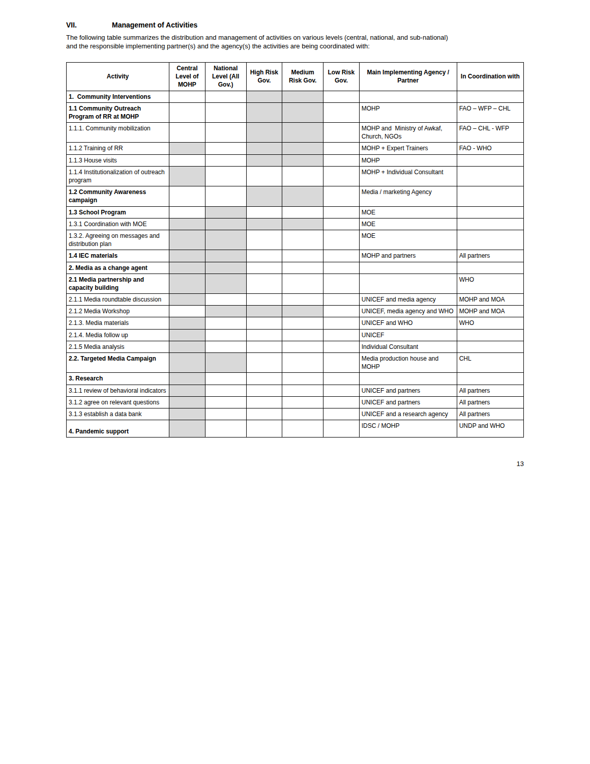VII. Management of Activities
The following table summarizes the distribution and management of activities on various levels (central, national, and sub-national) and the responsible implementing partner(s) and the agency(s) the activities are being coordinated with:
| Activity | Central Level of MOHP | National Level (All Gov.) | High Risk Gov. | Medium Risk Gov. | Low Risk Gov. | Main Implementing Agency / Partner | In Coordination with |
| --- | --- | --- | --- | --- | --- | --- | --- |
| 1. Community Interventions | | | | | | | |
| 1.1 Community Outreach Program of RR at MOHP | | | | | | MOHP | FAO – WFP – CHL |
| 1.1.1. Community mobilization | | | | | | MOHP and Ministry of Awkaf, Church, NGOs | FAO – CHL - WFP |
| 1.1.2 Training of RR | | | | | | MOHP + Expert Trainers | FAO - WHO |
| 1.1.3 House visits | | | | | | MOHP | |
| 1.1.4 Institutionalization of outreach program | | | | | | MOHP + Individual Consultant | |
| 1.2 Community Awareness campaign | | | | | | Media / marketing Agency | |
| 1.3 School Program | | | | | | MOE | |
| 1.3.1 Coordination with MOE | | | | | | MOE | |
| 1.3.2. Agreeing on messages and distribution plan | | | | | | MOE | |
| 1.4 IEC materials | | | | | | MOHP and partners | All partners |
| 2. Media as a change agent | | | | | | | |
| 2.1 Media partnership and capacity building | | | | | | | WHO |
| 2.1.1 Media roundtable discussion | | | | | | UNICEF and media agency | MOHP and MOA |
| 2.1.2 Media Workshop | | | | | | UNICEF, media agency and WHO | MOHP and MOA |
| 2.1.3. Media materials | | | | | | UNICEF and WHO | WHO |
| 2.1.4. Media follow up | | | | | | UNICEF | |
| 2.1.5 Media analysis | | | | | | Individual Consultant | |
| 2.2. Targeted Media Campaign | | | | | | Media production house and MOHP | CHL |
| 3. Research | | | | | | | |
| 3.1.1 review of behavioral indicators | | | | | | UNICEF and partners | All partners |
| 3.1.2 agree on relevant questions | | | | | | UNICEF and partners | All partners |
| 3.1.3 establish a data bank | | | | | | UNICEF and a research agency | All partners |
| 4. Pandemic support | | | | | | IDSC / MOHP | UNDP and WHO |
13